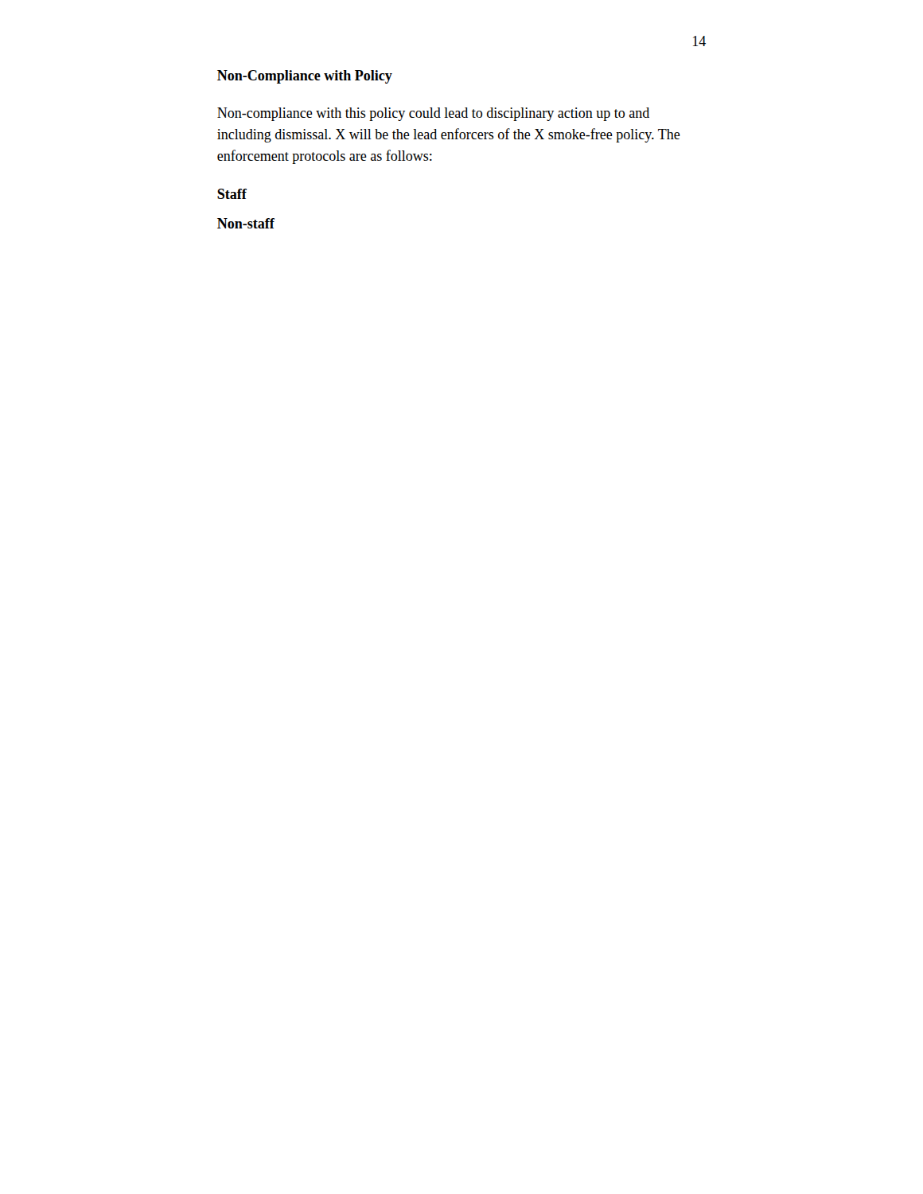14
Non-Compliance with Policy
Non-compliance with this policy could lead to disciplinary action up to and including dismissal. X will be the lead enforcers of the X smoke-free policy. The enforcement protocols are as follows:
Staff
Non-staff